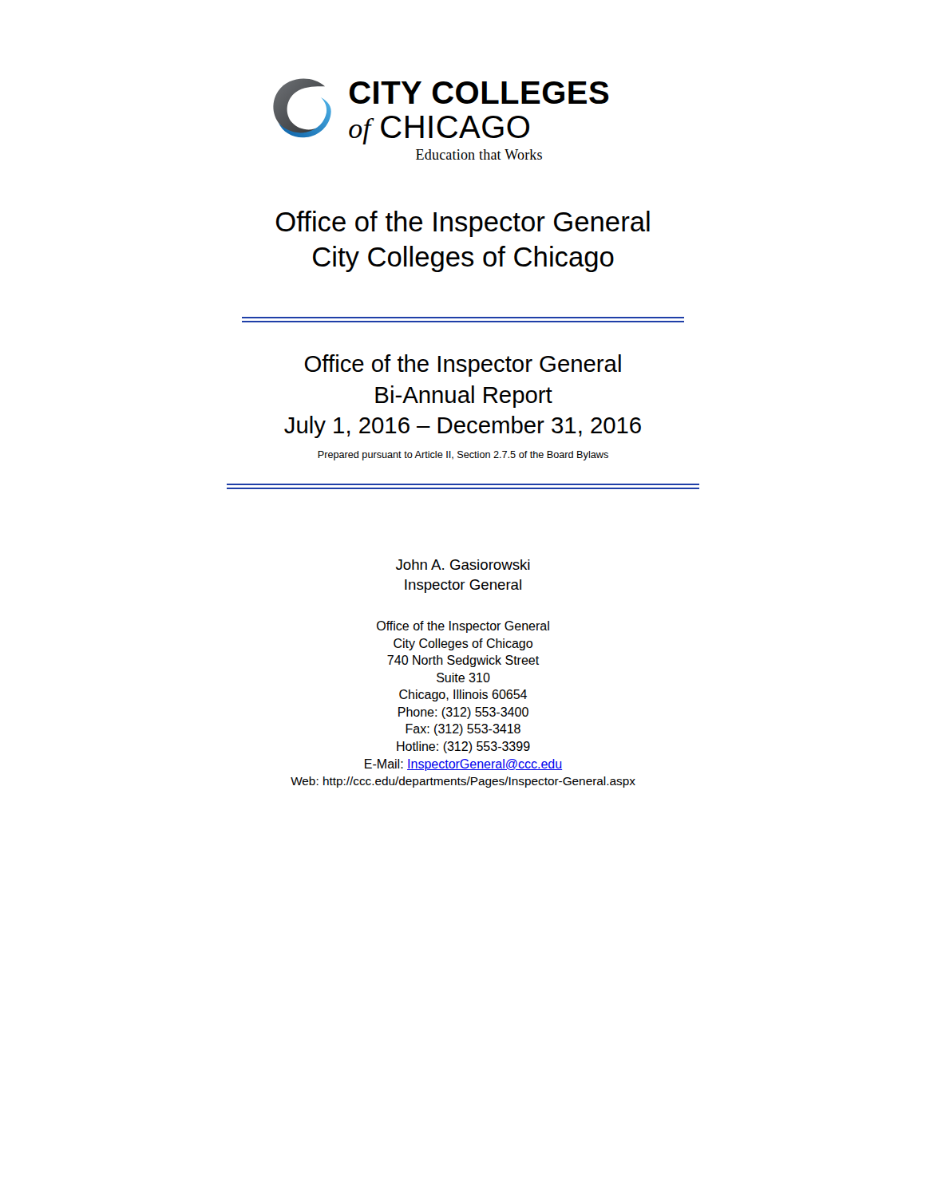CITY COLLEGES
of CHICAGO
Education that Works
Office of the Inspector General
City Colleges of Chicago
Office of the Inspector General
Bi-Annual Report
July 1, 2016 – December 31, 2016
Prepared pursuant to Article II, Section 2.7.5 of the Board Bylaws
John A. Gasiorowski
Inspector General
Office of the Inspector General
City Colleges of Chicago
740 North Sedgwick Street
Suite 310
Chicago, Illinois 60654
Phone: (312) 553-3400
Fax: (312) 553-3418
Hotline: (312) 553-3399
E-Mail: InspectorGeneral@ccc.edu
Web: http://ccc.edu/departments/Pages/Inspector-General.aspx